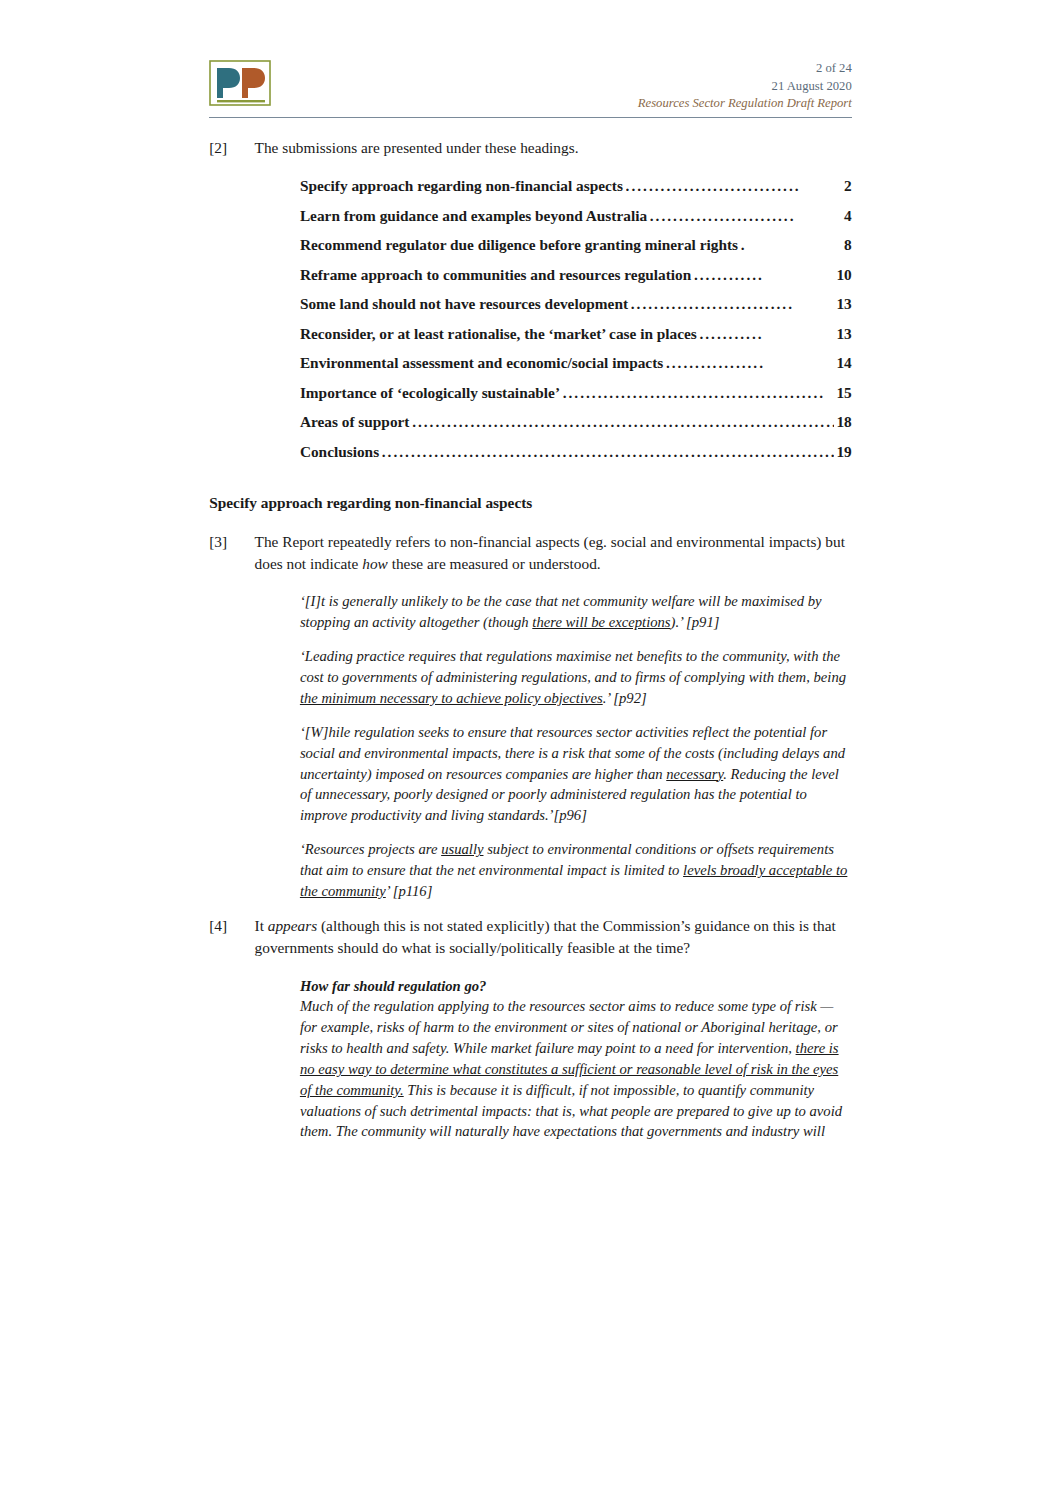2 of 24
21 August 2020
Resources Sector Regulation Draft Report
[2]
The submissions are presented under these headings.
Specify approach regarding non-financial aspects .............................. 2
Learn from guidance and examples beyond Australia ......................... 4
Recommend regulator due diligence before granting mineral rights . 8
Reframe approach to communities and resources regulation ............ 10
Some land should not have resources development ............................ 13
Reconsider, or at least rationalise, the ‘market’ case in places ........... 13
Environmental assessment and economic/social impacts ................. 14
Importance of ‘ecologically sustainable’ ............................................. 15
Areas of support .................................................................................. 18
Conclusions ......................................................................................... 19
Specify approach regarding non-financial aspects
[3]
The Report repeatedly refers to non-financial aspects (eg. social and environmental impacts) but does not indicate how these are measured or understood.
‘[I]t is generally unlikely to be the case that net community welfare will be maximised by stopping an activity altogether (though there will be exceptions).’ [p91]
‘Leading practice requires that regulations maximise net benefits to the community, with the cost to governments of administering regulations, and to firms of complying with them, being the minimum necessary to achieve policy objectives.’ [p92]
‘[W]hile regulation seeks to ensure that resources sector activities reflect the potential for social and environmental impacts, there is a risk that some of the costs (including delays and uncertainty) imposed on resources companies are higher than necessary. Reducing the level of unnecessary, poorly designed or poorly administered regulation has the potential to improve productivity and living standards.’[p96]
‘Resources projects are usually subject to environmental conditions or offsets requirements that aim to ensure that the net environmental impact is limited to levels broadly acceptable to the community’ [p116]
[4]
It appears (although this is not stated explicitly) that the Commission’s guidance on this is that governments should do what is socially/politically feasible at the time?
How far should regulation go?
Much of the regulation applying to the resources sector aims to reduce some type of risk — for example, risks of harm to the environment or sites of national or Aboriginal heritage, or risks to health and safety. While market failure may point to a need for intervention, there is no easy way to determine what constitutes a sufficient or reasonable level of risk in the eyes of the community. This is because it is difficult, if not impossible, to quantify community valuations of such detrimental impacts: that is, what people are prepared to give up to avoid them. The community will naturally have expectations that governments and industry will